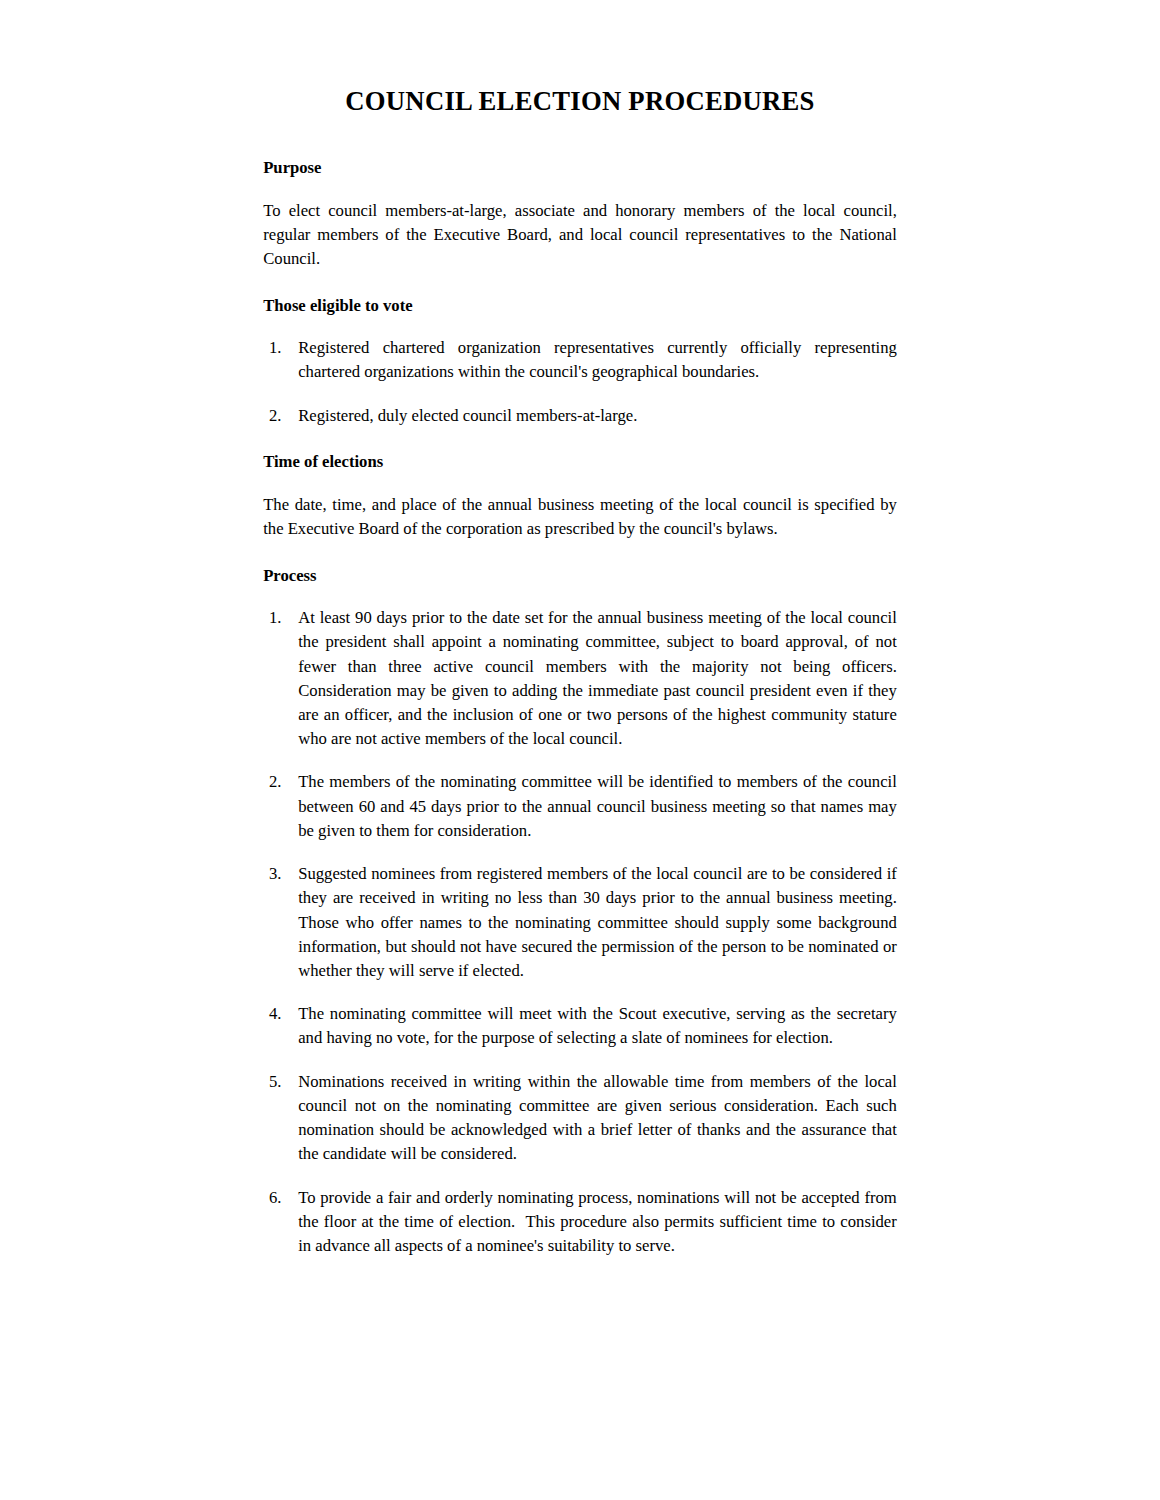COUNCIL ELECTION PROCEDURES
Purpose
To elect council members-at-large, associate and honorary members of the local council, regular members of the Executive Board, and local council representatives to the National Council.
Those eligible to vote
Registered chartered organization representatives currently officially representing chartered organizations within the council's geographical boundaries.
Registered, duly elected council members-at-large.
Time of elections
The date, time, and place of the annual business meeting of the local council is specified by the Executive Board of the corporation as prescribed by the council's bylaws.
Process
At least 90 days prior to the date set for the annual business meeting of the local council the president shall appoint a nominating committee, subject to board approval, of not fewer than three active council members with the majority not being officers. Consideration may be given to adding the immediate past council president even if they are an officer, and the inclusion of one or two persons of the highest community stature who are not active members of the local council.
The members of the nominating committee will be identified to members of the council between 60 and 45 days prior to the annual council business meeting so that names may be given to them for consideration.
Suggested nominees from registered members of the local council are to be considered if they are received in writing no less than 30 days prior to the annual business meeting. Those who offer names to the nominating committee should supply some background information, but should not have secured the permission of the person to be nominated or whether they will serve if elected.
The nominating committee will meet with the Scout executive, serving as the secretary and having no vote, for the purpose of selecting a slate of nominees for election.
Nominations received in writing within the allowable time from members of the local council not on the nominating committee are given serious consideration. Each such nomination should be acknowledged with a brief letter of thanks and the assurance that the candidate will be considered.
To provide a fair and orderly nominating process, nominations will not be accepted from the floor at the time of election. This procedure also permits sufficient time to consider in advance all aspects of a nominee's suitability to serve.